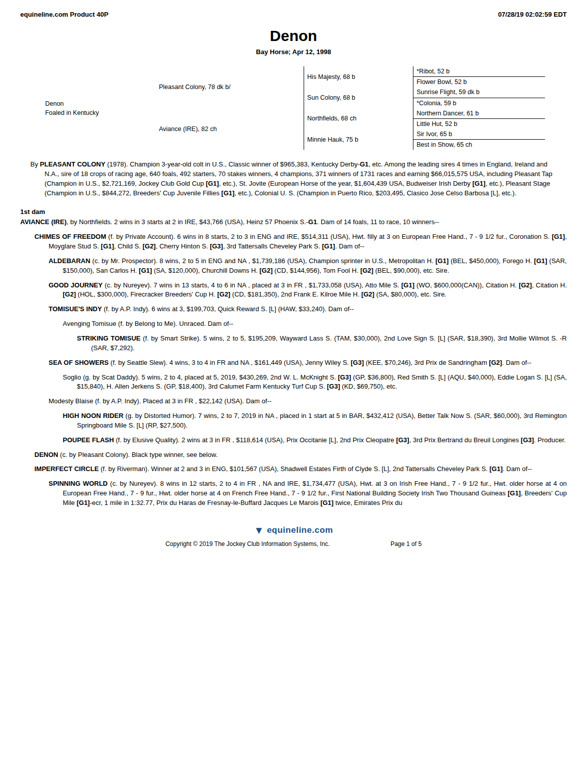equineline.com Product 40P 07/28/19 02:02:59 EDT
Denon
Bay Horse; Apr 12, 1998
| Denon Foaled in Kentucky | Pleasant Colony, 78 dk b/ | His Majesty, 68 b | *Ribot, 52 b |
| Flower Bowl, 52 b |
| Sun Colony, 68 b | Sunrise Flight, 59 dk b |
| *Colonia, 59 b |
| Aviance (IRE), 82 ch | Northfields, 68 ch | Northern Dancer, 61 b |
| Little Hut, 52 b |
| Minnie Hauk, 75 b | Sir Ivor, 65 b |
| Best in Show, 65 ch |
By PLEASANT COLONY (1978). Champion 3-year-old colt in U.S., Classic winner of $965,383, Kentucky Derby-G1, etc. Among the leading sires 4 times in England, Ireland and N.A., sire of 18 crops of racing age, 640 foals, 492 starters, 70 stakes winners, 4 champions, 371 winners of 1731 races and earning $66,015,575 USA, including Pleasant Tap (Champion in U.S., $2,721,169, Jockey Club Gold Cup [G1], etc.), St. Jovite (European Horse of the year, $1,604,439 USA, Budweiser Irish Derby [G1], etc.), Pleasant Stage (Champion in U.S., $844,272, Breeders' Cup Juvenile Fillies [G1], etc.), Colonial U. S. (Champion in Puerto Rico, $203,495, Clasico Jose Celso Barbosa [L], etc.).
1st dam
AVIANCE (IRE), by Northfields. 2 wins in 3 starts at 2 in IRE, $43,766 (USA), Heinz 57 Phoenix S.-G1. Dam of 14 foals, 11 to race, 10 winners--
CHIMES OF FREEDOM (f. by Private Account). 6 wins in 8 starts, 2 to 3 in ENG and IRE, $514,311 (USA), Hwt. filly at 3 on European Free Hand., 7 - 9 1/2 fur., Coronation S. [G1], Moyglare Stud S. [G1], Child S. [G2], Cherry Hinton S. [G3], 3rd Tattersalls Cheveley Park S. [G1]. Dam of--
ALDEBARAN (c. by Mr. Prospector). 8 wins, 2 to 5 in ENG and NA , $1,739,186 (USA), Champion sprinter in U.S., Metropolitan H. [G1] (BEL, $450,000), Forego H. [G1] (SAR, $150,000), San Carlos H. [G1] (SA, $120,000), Churchill Downs H. [G2] (CD, $144,956), Tom Fool H. [G2] (BEL, $90,000), etc. Sire.
GOOD JOURNEY (c. by Nureyev). 7 wins in 13 starts, 4 to 6 in NA , placed at 3 in FR , $1,733,058 (USA), Atto Mile S. [G1] (WO, $600,000(CAN)), Citation H. [G2], Citation H. [G2] (HOL, $300,000), Firecracker Breeders' Cup H. [G2] (CD, $181,350), 2nd Frank E. Kilroe Mile H. [G2] (SA, $80,000), etc. Sire.
TOMISUE'S INDY (f. by A.P. Indy). 6 wins at 3, $199,703, Quick Reward S. [L] (HAW, $33,240). Dam of--
Avenging Tomisue (f. by Belong to Me). Unraced. Dam of--
STRIKING TOMISUE (f. by Smart Strike). 5 wins, 2 to 5, $195,209, Wayward Lass S. (TAM, $30,000), 2nd Love Sign S. [L] (SAR, $18,390), 3rd Mollie Wilmot S. -R (SAR, $7,292).
SEA OF SHOWERS (f. by Seattle Slew). 4 wins, 3 to 4 in FR and NA , $161,449 (USA), Jenny Wiley S. [G3] (KEE, $70,246), 3rd Prix de Sandringham [G2]. Dam of--
Soglio (g. by Scat Daddy). 5 wins, 2 to 4, placed at 5, 2019, $430,269, 2nd W. L. McKnight S. [G3] (GP, $36,800), Red Smith S. [L] (AQU, $40,000), Eddie Logan S. [L] (SA, $15,840), H. Allen Jerkens S. (GP, $18,400), 3rd Calumet Farm Kentucky Turf Cup S. [G3] (KD, $69,750), etc.
Modesty Blaise (f. by A.P. Indy). Placed at 3 in FR , $22,142 (USA). Dam of--
HIGH NOON RIDER (g. by Distorted Humor). 7 wins, 2 to 7, 2019 in NA , placed in 1 start at 5 in BAR, $432,412 (USA), Better Talk Now S. (SAR, $60,000), 3rd Remington Springboard Mile S. [L] (RP, $27,500).
POUPEE FLASH (f. by Elusive Quality). 2 wins at 3 in FR , $118,614 (USA), Prix Occitanie [L], 2nd Prix Cleopatre [G3], 3rd Prix Bertrand du Breuil Longines [G3]. Producer.
DENON (c. by Pleasant Colony). Black type winner, see below.
IMPERFECT CIRCLE (f. by Riverman). Winner at 2 and 3 in ENG, $101,567 (USA), Shadwell Estates Firth of Clyde S. [L], 2nd Tattersalls Cheveley Park S. [G1]. Dam of--
SPINNING WORLD (c. by Nureyev). 8 wins in 12 starts, 2 to 4 in FR , NA and IRE, $1,734,477 (USA), Hwt. at 3 on Irish Free Hand., 7 - 9 1/2 fur., Hwt. older horse at 4 on European Free Hand., 7 - 9 fur., Hwt. older horse at 4 on French Free Hand., 7 - 9 1/2 fur., First National Building Society Irish Two Thousand Guineas [G1], Breeders' Cup Mile [G1]-ecr, 1 mile in 1:32.77, Prix du Haras de Fresnay-le-Buffard Jacques Le Marois [G1] twice, Emirates Prix du
▼ equineline.com
Copyright © 2019 The Jockey Club Information Systems, Inc. Page 1 of 5